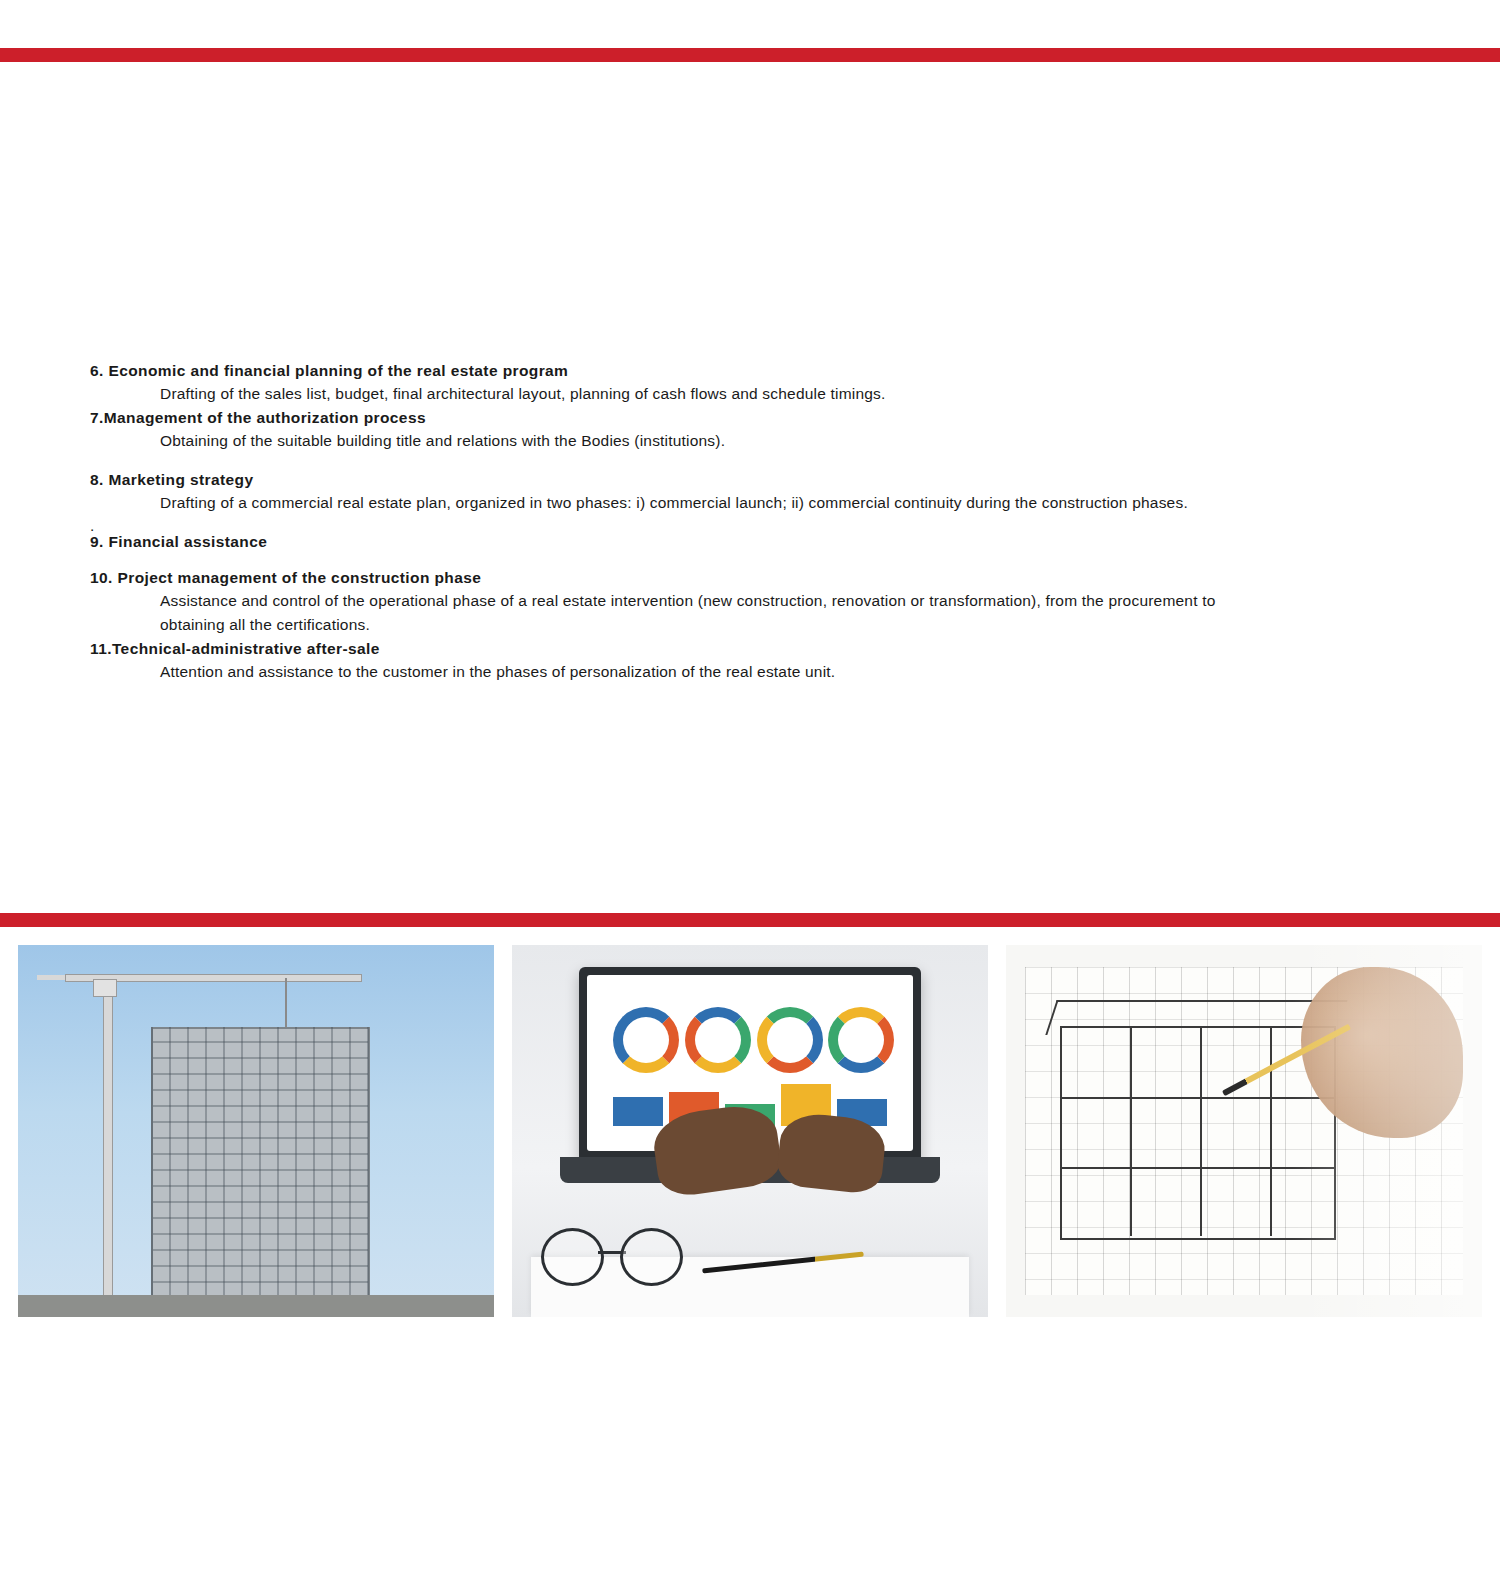6. Economic and financial planning of the real estate program
Drafting of the sales list, budget, final architectural layout, planning of cash flows and schedule timings.
7. Management of the authorization process
Obtaining of the suitable building title and relations with the Bodies (institutions).
8. Marketing strategy
Drafting of a commercial real estate plan, organized in two phases: i) commercial launch; ii) commercial continuity during the construction phases.
.
9. Financial assistance
10. Project management of the construction phase
Assistance and control of the operational phase of a real estate intervention (new construction, renovation or transformation), from the procurement to obtaining all the certifications.
11. Technical-administrative after-sale
Attention and assistance to the customer in the phases of personalization of the real estate unit.